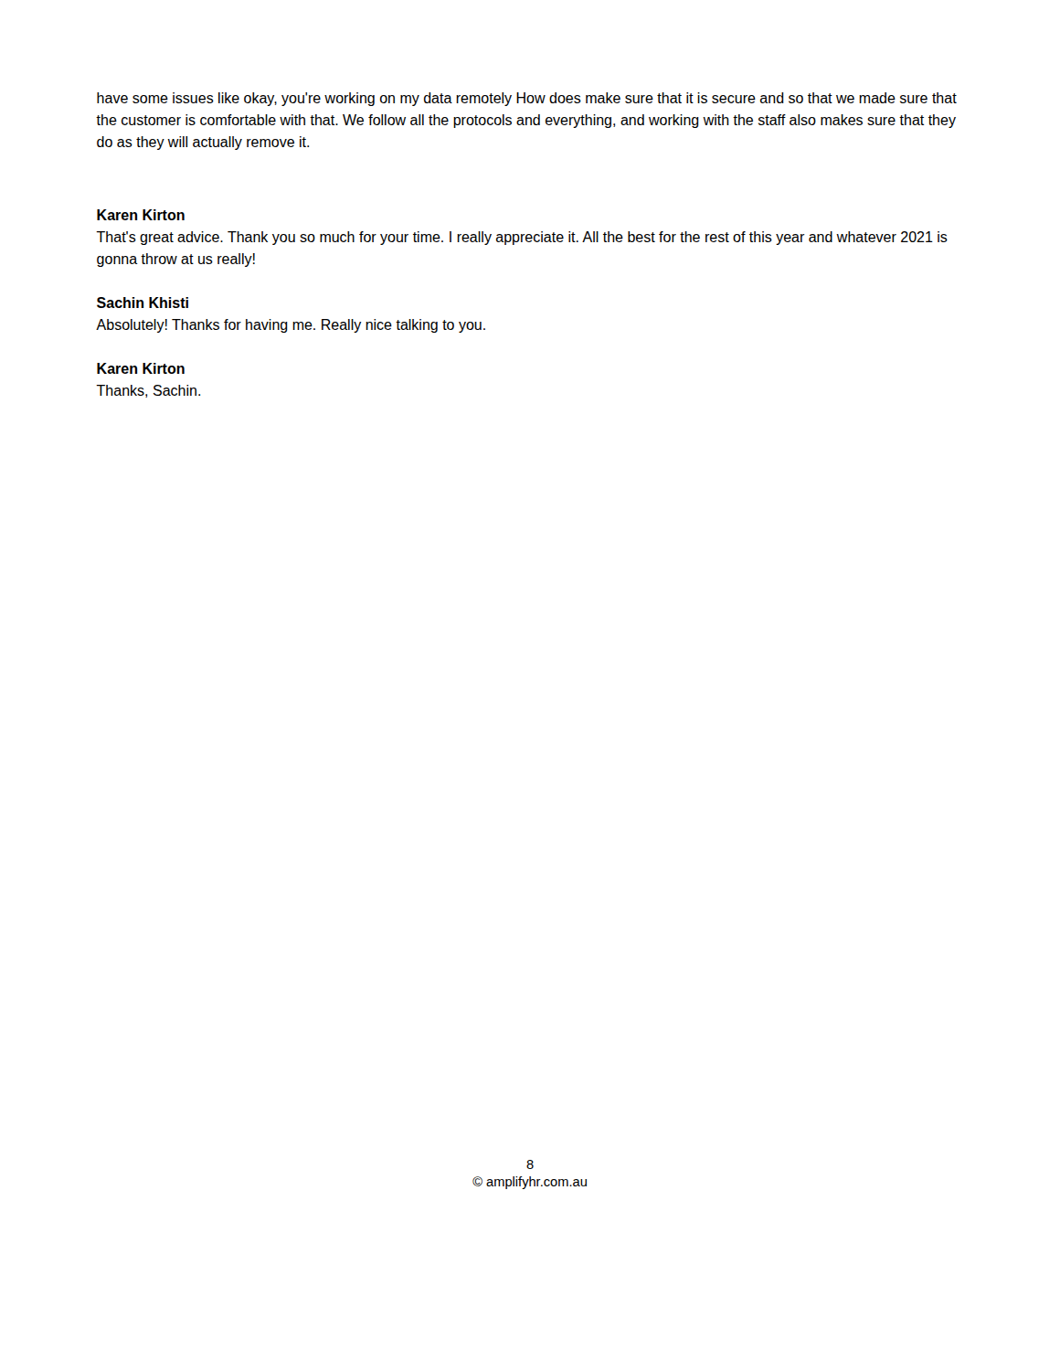have some issues like okay, you're working on my data remotely How does make sure that it is secure and so that we made sure that the customer is comfortable with that. We follow all the protocols and everything, and working with the staff also makes sure that they do as they will actually remove it.
Karen Kirton
That's great advice. Thank you so much for your time. I really appreciate it. All the best for the rest of this year and whatever 2021 is gonna throw at us really!
Sachin Khisti
Absolutely! Thanks for having me. Really nice talking to you.
Karen Kirton
Thanks, Sachin.
8
© amplifyhr.com.au